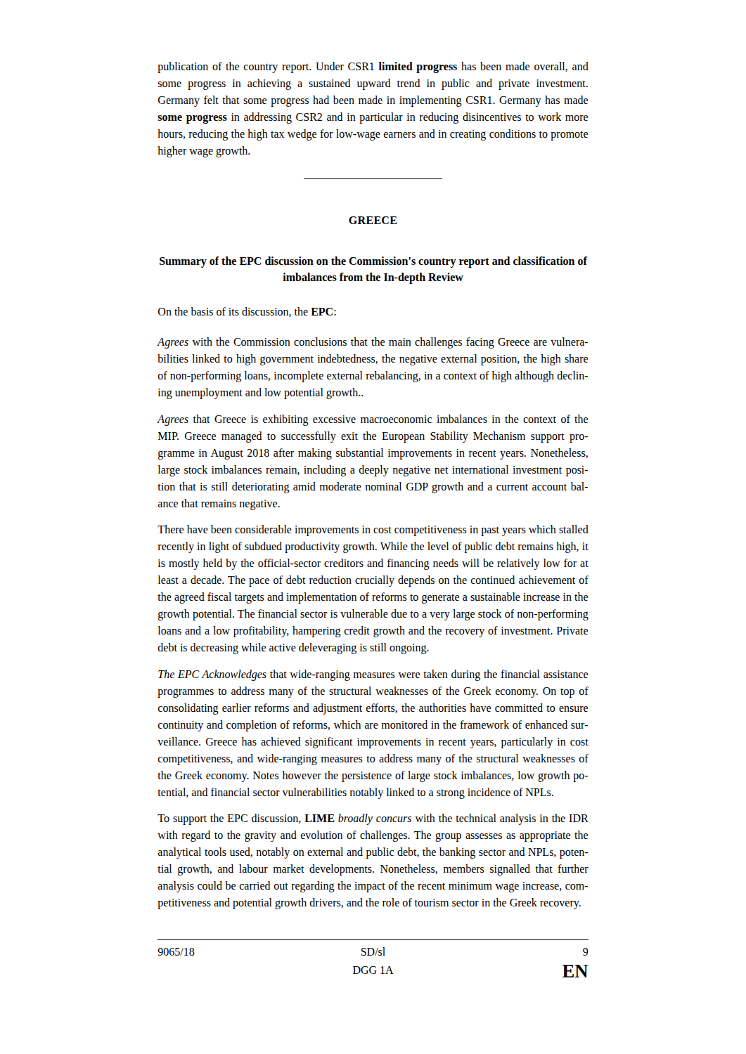publication of the country report. Under CSR1 limited progress has been made overall, and some progress in achieving a sustained upward trend in public and private investment. Germany felt that some progress had been made in implementing CSR1. Germany has made some progress in addressing CSR2 and in particular in reducing disincentives to work more hours, reducing the high tax wedge for low-wage earners and in creating conditions to promote higher wage growth.
GREECE
Summary of the EPC discussion on the Commission's country report and classification of imbalances from the In-depth Review
On the basis of its discussion, the EPC:
Agrees with the Commission conclusions that the main challenges facing Greece are vulnerabilities linked to high government indebtedness, the negative external position, the high share of non-performing loans, incomplete external rebalancing, in a context of high although declining unemployment and low potential growth..
Agrees that Greece is exhibiting excessive macroeconomic imbalances in the context of the MIP. Greece managed to successfully exit the European Stability Mechanism support programme in August 2018 after making substantial improvements in recent years. Nonetheless, large stock imbalances remain, including a deeply negative net international investment position that is still deteriorating amid moderate nominal GDP growth and a current account balance that remains negative.
There have been considerable improvements in cost competitiveness in past years which stalled recently in light of subdued productivity growth. While the level of public debt remains high, it is mostly held by the official-sector creditors and financing needs will be relatively low for at least a decade. The pace of debt reduction crucially depends on the continued achievement of the agreed fiscal targets and implementation of reforms to generate a sustainable increase in the growth potential. The financial sector is vulnerable due to a very large stock of non-performing loans and a low profitability, hampering credit growth and the recovery of investment. Private debt is decreasing while active deleveraging is still ongoing.
The EPC Acknowledges that wide-ranging measures were taken during the financial assistance programmes to address many of the structural weaknesses of the Greek economy. On top of consolidating earlier reforms and adjustment efforts, the authorities have committed to ensure continuity and completion of reforms, which are monitored in the framework of enhanced surveillance. Greece has achieved significant improvements in recent years, particularly in cost competitiveness, and wide-ranging measures to address many of the structural weaknesses of the Greek economy. Notes however the persistence of large stock imbalances, low growth potential, and financial sector vulnerabilities notably linked to a strong incidence of NPLs.
To support the EPC discussion, LIME broadly concurs with the technical analysis in the IDR with regard to the gravity and evolution of challenges. The group assesses as appropriate the analytical tools used, notably on external and public debt, the banking sector and NPLs, potential growth, and labour market developments. Nonetheless, members signalled that further analysis could be carried out regarding the impact of the recent minimum wage increase, competitiveness and potential growth drivers, and the role of tourism sector in the Greek recovery.
9065/18
SD/sl
9
DGG 1A
EN